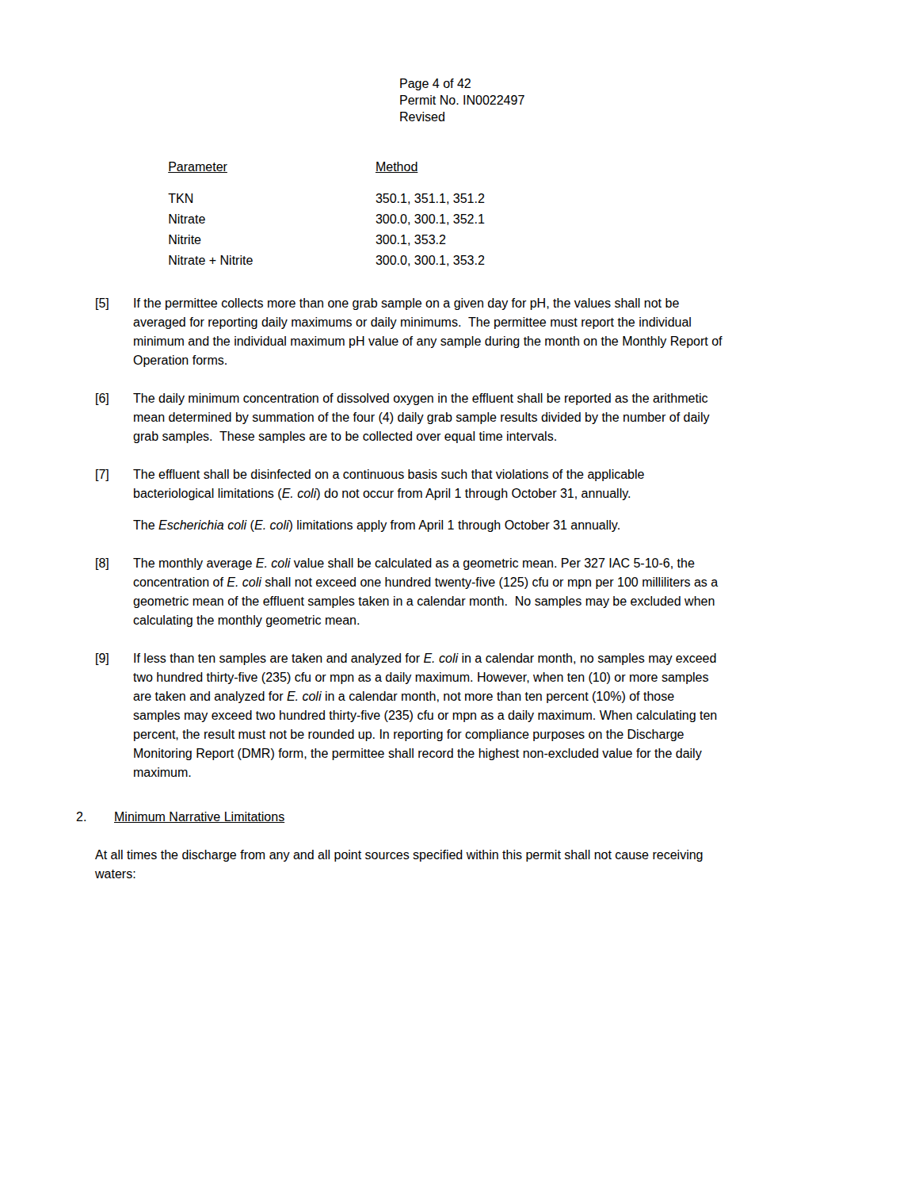Page 4 of 42
Permit No. IN0022497
Revised
| Parameter | Method |
| --- | --- |
| TKN | 350.1, 351.1, 351.2 |
| Nitrate | 300.0, 300.1, 352.1 |
| Nitrite | 300.1, 353.2 |
| Nitrate + Nitrite | 300.0, 300.1, 353.2 |
[5] If the permittee collects more than one grab sample on a given day for pH, the values shall not be averaged for reporting daily maximums or daily minimums. The permittee must report the individual minimum and the individual maximum pH value of any sample during the month on the Monthly Report of Operation forms.
[6] The daily minimum concentration of dissolved oxygen in the effluent shall be reported as the arithmetic mean determined by summation of the four (4) daily grab sample results divided by the number of daily grab samples. These samples are to be collected over equal time intervals.
[7]
The effluent shall be disinfected on a continuous basis such that violations of the applicable bacteriological limitations (E. coli) do not occur from April 1 through October 31, annually.
The Escherichia coli (E. coli) limitations apply from April 1 through October 31 annually.
[8] The monthly average E. coli value shall be calculated as a geometric mean. Per 327 IAC 5-10-6, the concentration of E. coli shall not exceed one hundred twenty-five (125) cfu or mpn per 100 milliliters as a geometric mean of the effluent samples taken in a calendar month. No samples may be excluded when calculating the monthly geometric mean.
[9] If less than ten samples are taken and analyzed for E. coli in a calendar month, no samples may exceed two hundred thirty-five (235) cfu or mpn as a daily maximum. However, when ten (10) or more samples are taken and analyzed for E. coli in a calendar month, not more than ten percent (10%) of those samples may exceed two hundred thirty-five (235) cfu or mpn as a daily maximum. When calculating ten percent, the result must not be rounded up. In reporting for compliance purposes on the Discharge Monitoring Report (DMR) form, the permittee shall record the highest non-excluded value for the daily maximum.
2. Minimum Narrative Limitations
At all times the discharge from any and all point sources specified within this permit shall not cause receiving waters: